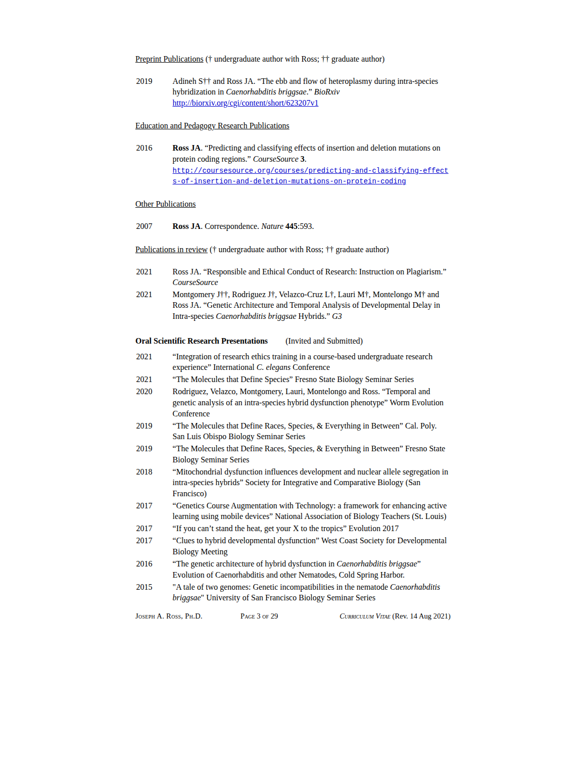Preprint Publications
(† undergraduate author with Ross; †† graduate author)
2019
Adineh S†† and Ross JA. “The ebb and flow of heteroplasmy during intra-species hybridization in Caenorhabditis briggsae.” BioRxiv
http://biorxiv.org/cgi/content/short/623207v1
Education and Pedagogy Research Publications
2016
Ross JA. “Predicting and classifying effects of insertion and deletion mutations on protein coding regions.” CourseSource 3.
http://coursesource.org/courses/predicting-and-classifying-effects-of-insertion-and-deletion-mutations-on-protein-coding
Other Publications
2007
Ross JA. Correspondence. Nature 445:593.
Publications in review
(† undergraduate author with Ross; †† graduate author)
2021
Ross JA. “Responsible and Ethical Conduct of Research: Instruction on Plagiarism.” CourseSource
2021
Montgomery J††, Rodriguez J†, Velazco-Cruz L†, Lauri M†, Montelongo M† and Ross JA. “Genetic Architecture and Temporal Analysis of Developmental Delay in Intra-species Caenorhabditis briggsae Hybrids.” G3
Oral Scientific Research Presentations(Invited and Submitted)
2021
“Integration of research ethics training in a course-based undergraduate research experience” International C. elegans Conference
2021
“The Molecules that Define Species” Fresno State Biology Seminar Series
2020
Rodriguez, Velazco, Montgomery, Lauri, Montelongo and Ross. “Temporal and genetic analysis of an intra-species hybrid dysfunction phenotype” Worm Evolution Conference
2019
“The Molecules that Define Races, Species, & Everything in Between” Cal. Poly. San Luis Obispo Biology Seminar Series
2019
“The Molecules that Define Races, Species, & Everything in Between” Fresno State Biology Seminar Series
2018
“Mitochondrial dysfunction influences development and nuclear allele segregation in intra-species hybrids” Society for Integrative and Comparative Biology (San Francisco)
2017
“Genetics Course Augmentation with Technology: a framework for enhancing active learning using mobile devices” National Association of Biology Teachers (St. Louis)
2017
“If you can’t stand the heat, get your X to the tropics” Evolution 2017
2017
“Clues to hybrid developmental dysfunction” West Coast Society for Developmental Biology Meeting
2016
“The genetic architecture of hybrid dysfunction in Caenorhabditis briggsae” Evolution of Caenorhabditis and other Nematodes, Cold Spring Harbor.
2015
"A tale of two genomes: Genetic incompatibilities in the nematode Caenorhabditis briggsae" University of San Francisco Biology Seminar Series
Joseph A. Ross, Ph.D.
Page 3 of 29
Curriculum Vitae (Rev. 14 Aug 2021)